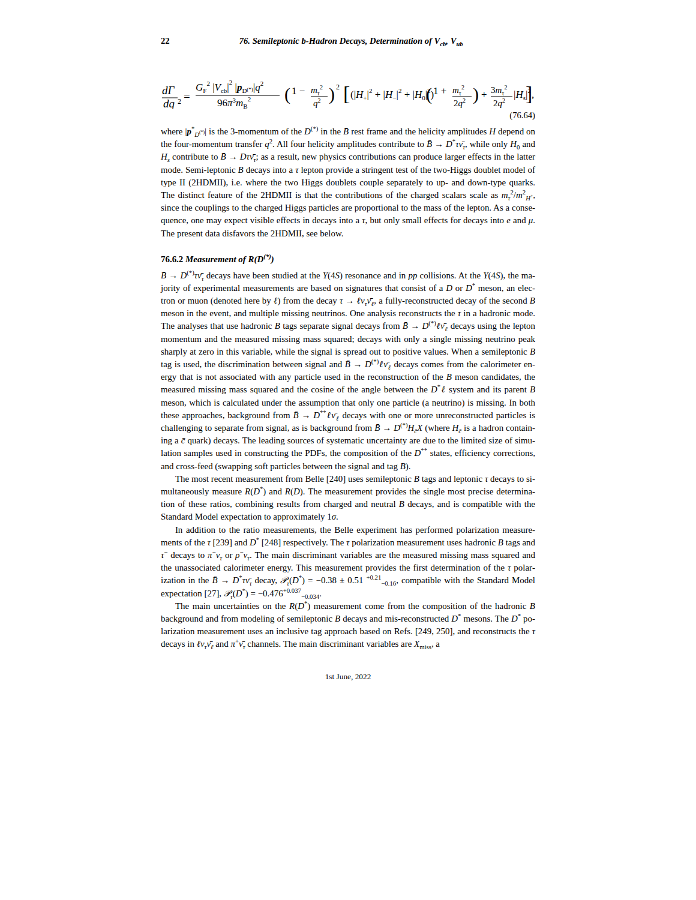22 76. Semileptonic b-Hadron Decays, Determination of Vcb, Vub
dΓ dq 2 = GF2 |Vcb|2 |pD(*)|q2 96π3mB2 ( 1 − mτ2 q2 ) 2 [ (|H+|2 + |H−|2 + |H0|2) ( 1 + mτ2 2q2 ) + 3mτ2 2q2 |Hs|2 ] , (76.64)
where |p*D(*)| is the 3-momentum of the D(*) in the B̄ rest frame and the helicity amplitudes H depend on the four-momentum transfer q2. All four helicity amplitudes contribute to B̄ → D*τν̄τ, while only H0 and Hs contribute to B̄ → Dτν̄τ; as a result, new physics contributions can produce larger effects in the latter mode. Semi-leptonic B decays into a τ lepton provide a stringent test of the two-Higgs doublet model of type II (2HDMII), i.e. where the two Higgs doublets couple separately to up- and down-type quarks. The distinct feature of the 2HDMII is that the contributions of the charged scalars scale as mτ2/m2H+, since the couplings to the charged Higgs particles are proportional to the mass of the lepton. As a consequence, one may expect visible effects in decays into a τ, but only small effects for decays into e and μ. The present data disfavors the 2HDMII, see below.
76.6.2 Measurement of R(D(*))
B̄ → D(*)τν̄τ decays have been studied at the Υ(4S) resonance and in pp collisions. At the Υ(4S), the majority of experimental measurements are based on signatures that consist of a D or D* meson, an electron or muon (denoted here by ℓ) from the decay τ → ℓντν̄ℓ, a fully-reconstructed decay of the second B meson in the event, and multiple missing neutrinos. One analysis reconstructs the τ in a hadronic mode. The analyses that use hadronic B tags separate signal decays from B̄ → D(*)ℓν̄ℓ decays using the lepton momentum and the measured missing mass squared; decays with only a single missing neutrino peak sharply at zero in this variable, while the signal is spread out to positive values. When a semileptonic B tag is used, the discrimination between signal and B̄ → D(*)ℓν̄ℓ decays comes from the calorimeter energy that is not associated with any particle used in the reconstruction of the B meson candidates, the measured missing mass squared and the cosine of the angle between the D*ℓ system and its parent B meson, which is calculated under the assumption that only one particle (a neutrino) is missing. In both these approaches, background from B̄ → D**ℓν̄ℓ decays with one or more unreconstructed particles is challenging to separate from signal, as is background from B̄ → D(*)Hc̄X (where Hc̄ is a hadron containing a c̄ quark) decays. The leading sources of systematic uncertainty are due to the limited size of simulation samples used in constructing the PDFs, the composition of the D** states, efficiency corrections, and cross-feed (swapping soft particles between the signal and tag B).
The most recent measurement from Belle [240] uses semileptonic B tags and leptonic τ decays to simultaneously measure R(D*) and R(D). The measurement provides the single most precise determination of these ratios, combining results from charged and neutral B decays, and is compatible with the Standard Model expectation to approximately 1σ.
In addition to the ratio measurements, the Belle experiment has performed polarization measurements of the τ [239] and D* [248] respectively. The τ polarization measurement uses hadronic B tags and τ− decays to π−ντ or ρ−ντ. The main discriminant variables are the measured missing mass squared and the unassociated calorimeter energy. This measurement provides the first determination of the τ polarization in the B̄ → D*τν̄τ decay, 𝒫τ(D*) = −0.38 ± 0.51 +0.21−0.16, compatible with the Standard Model expectation [27], 𝒫τ(D*) = −0.476+0.037−0.034.
The main uncertainties on the R(D*) measurement come from the composition of the hadronic B background and from modeling of semileptonic B decays and mis-reconstructed D* mesons. The D* polarization measurement uses an inclusive tag approach based on Refs. [249, 250], and reconstructs the τ decays in ℓντν̄ℓ and π+ν̄τ channels. The main discriminant variables are Xmiss, a
1st June, 2022